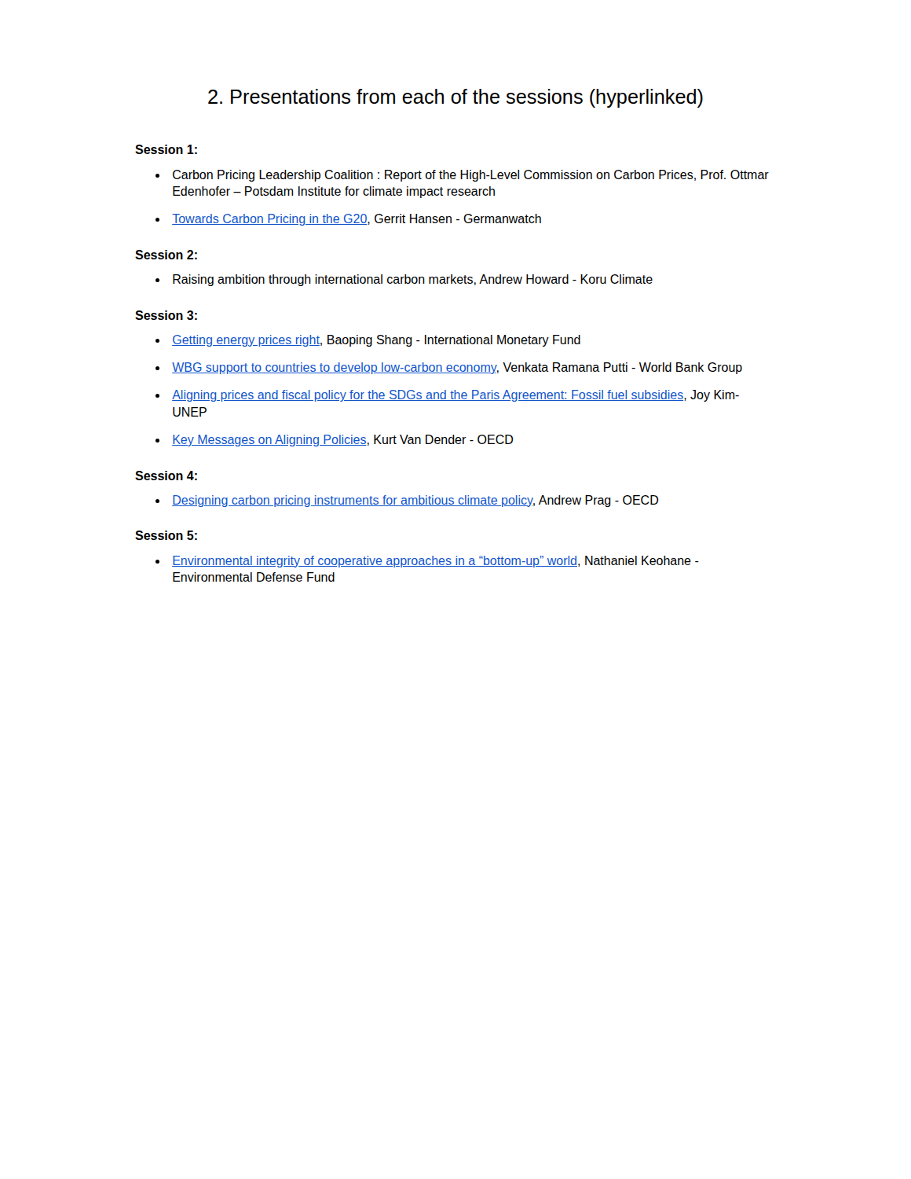2. Presentations from each of the sessions (hyperlinked)
Session 1:
Carbon Pricing Leadership Coalition : Report of the High-Level Commission on Carbon Prices, Prof. Ottmar Edenhofer – Potsdam Institute for climate impact research
Towards Carbon Pricing in the G20, Gerrit Hansen - Germanwatch
Session 2:
Raising ambition through international carbon markets, Andrew Howard - Koru Climate
Session 3:
Getting energy prices right, Baoping Shang - International Monetary Fund
WBG support to countries to develop low-carbon economy, Venkata Ramana Putti - World Bank Group
Aligning prices and fiscal policy for the SDGs and the Paris Agreement: Fossil fuel subsidies, Joy Kim- UNEP
Key Messages on Aligning Policies, Kurt Van Dender - OECD
Session 4:
Designing carbon pricing instruments for ambitious climate policy, Andrew Prag - OECD
Session 5:
Environmental integrity of cooperative approaches in a “bottom-up” world, Nathaniel Keohane - Environmental Defense Fund